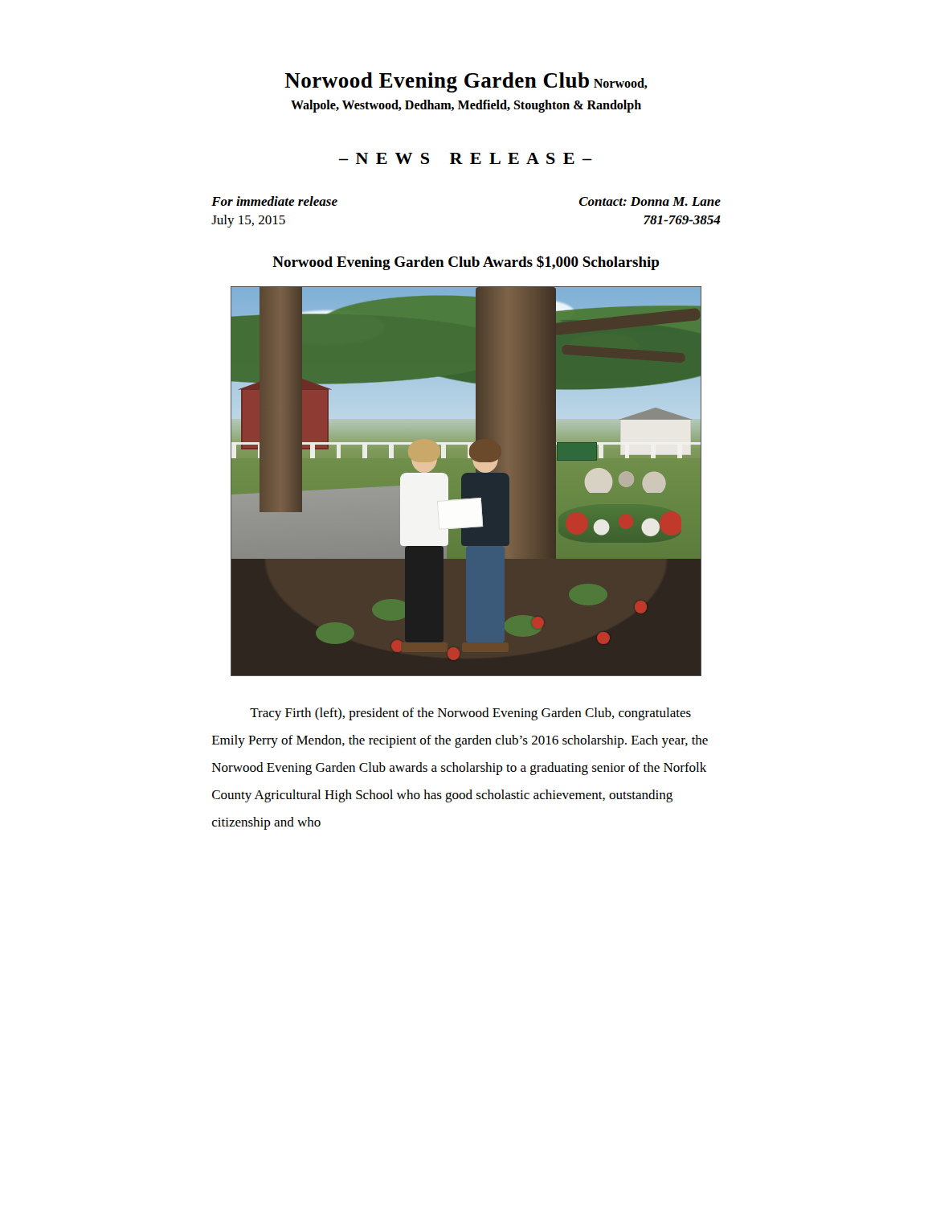Norwood Evening Garden Club Norwood,
Walpole, Westwood, Dedham, Medfield, Stoughton & Randolph
– N E W S R E L E A S E –
| For immediate release | Contact: Donna M. Lane |
| July 15, 2015 | 781-769-3854 |
Norwood Evening Garden Club Awards $1,000 Scholarship
Tracy Firth (left), president of the Norwood Evening Garden Club, congratulates Emily Perry of Mendon, the recipient of the garden club’s 2016 scholarship. Each year, the Norwood Evening Garden Club awards a scholarship to a graduating senior of the Norfolk County Agricultural High School who has good scholastic achievement, outstanding citizenship and who